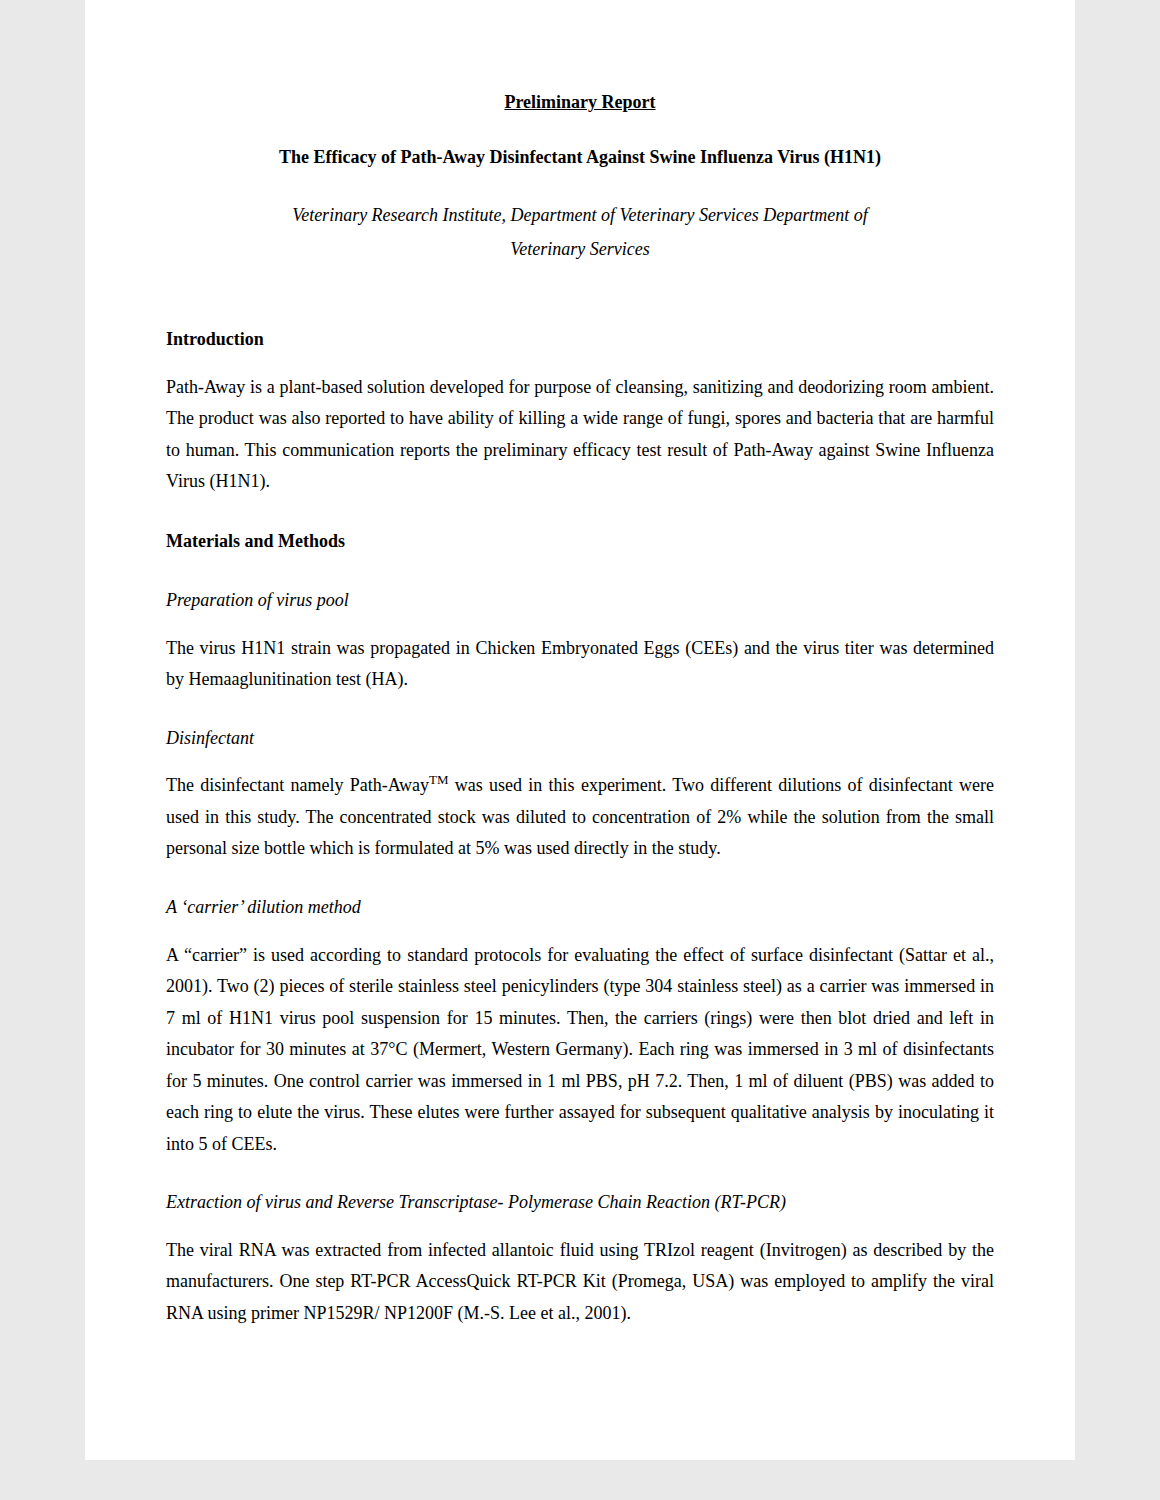Preliminary Report
The Efficacy of Path-Away Disinfectant Against Swine Influenza Virus (H1N1)
Veterinary Research Institute, Department of Veterinary Services Department of
Veterinary Services
Introduction
Path-Away is a plant-based solution developed for purpose of cleansing, sanitizing and deodorizing room ambient. The product was also reported to have ability of killing a wide range of fungi, spores and bacteria that are harmful to human. This communication reports the preliminary efficacy test result of Path-Away against Swine Influenza Virus (H1N1).
Materials and Methods
Preparation of virus pool
The virus H1N1 strain was propagated in Chicken Embryonated Eggs (CEEs) and the virus titer was determined by Hemaaglunitination test (HA).
Disinfectant
The disinfectant namely Path-AwayTM was used in this experiment. Two different dilutions of disinfectant were used in this study. The concentrated stock was diluted to concentration of 2% while the solution from the small personal size bottle which is formulated at 5% was used directly in the study.
A ‘carrier’ dilution method
A “carrier” is used according to standard protocols for evaluating the effect of surface disinfectant (Sattar et al., 2001). Two (2) pieces of sterile stainless steel penicylinders (type 304 stainless steel) as a carrier was immersed in 7 ml of H1N1 virus pool suspension for 15 minutes. Then, the carriers (rings) were then blot dried and left in incubator for 30 minutes at 37°C (Mermert, Western Germany). Each ring was immersed in 3 ml of disinfectants for 5 minutes. One control carrier was immersed in 1 ml PBS, pH 7.2. Then, 1 ml of diluent (PBS) was added to each ring to elute the virus. These elutes were further assayed for subsequent qualitative analysis by inoculating it into 5 of CEEs.
Extraction of virus and Reverse Transcriptase- Polymerase Chain Reaction (RT-PCR)
The viral RNA was extracted from infected allantoic fluid using TRIzol reagent (Invitrogen) as described by the manufacturers. One step RT-PCR AccessQuick RT-PCR Kit (Promega, USA) was employed to amplify the viral RNA using primer NP1529R/ NP1200F (M.-S. Lee et al., 2001).